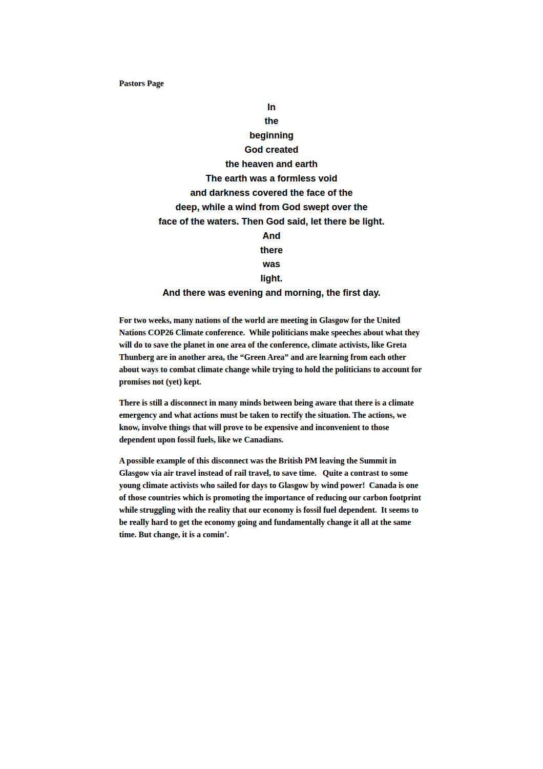Pastors Page
In
the
beginning
God created
the heaven and earth
The earth was a formless void
and darkness covered the face of the
deep, while a wind from God swept over the
face of the waters. Then God said, let there be light.
And
there
was
light.
And there was evening and morning, the first day.
For two weeks, many nations of the world are meeting in Glasgow for the United Nations COP26 Climate conference. While politicians make speeches about what they will do to save the planet in one area of the conference, climate activists, like Greta Thunberg are in another area, the “Green Area” and are learning from each other about ways to combat climate change while trying to hold the politicians to account for promises not (yet) kept.
There is still a disconnect in many minds between being aware that there is a climate emergency and what actions must be taken to rectify the situation. The actions, we know, involve things that will prove to be expensive and inconvenient to those dependent upon fossil fuels, like we Canadians.
A possible example of this disconnect was the British PM leaving the Summit in Glasgow via air travel instead of rail travel, to save time. Quite a contrast to some young climate activists who sailed for days to Glasgow by wind power! Canada is one of those countries which is promoting the importance of reducing our carbon footprint while struggling with the reality that our economy is fossil fuel dependent. It seems to be really hard to get the economy going and fundamentally change it all at the same time. But change, it is a comin’.